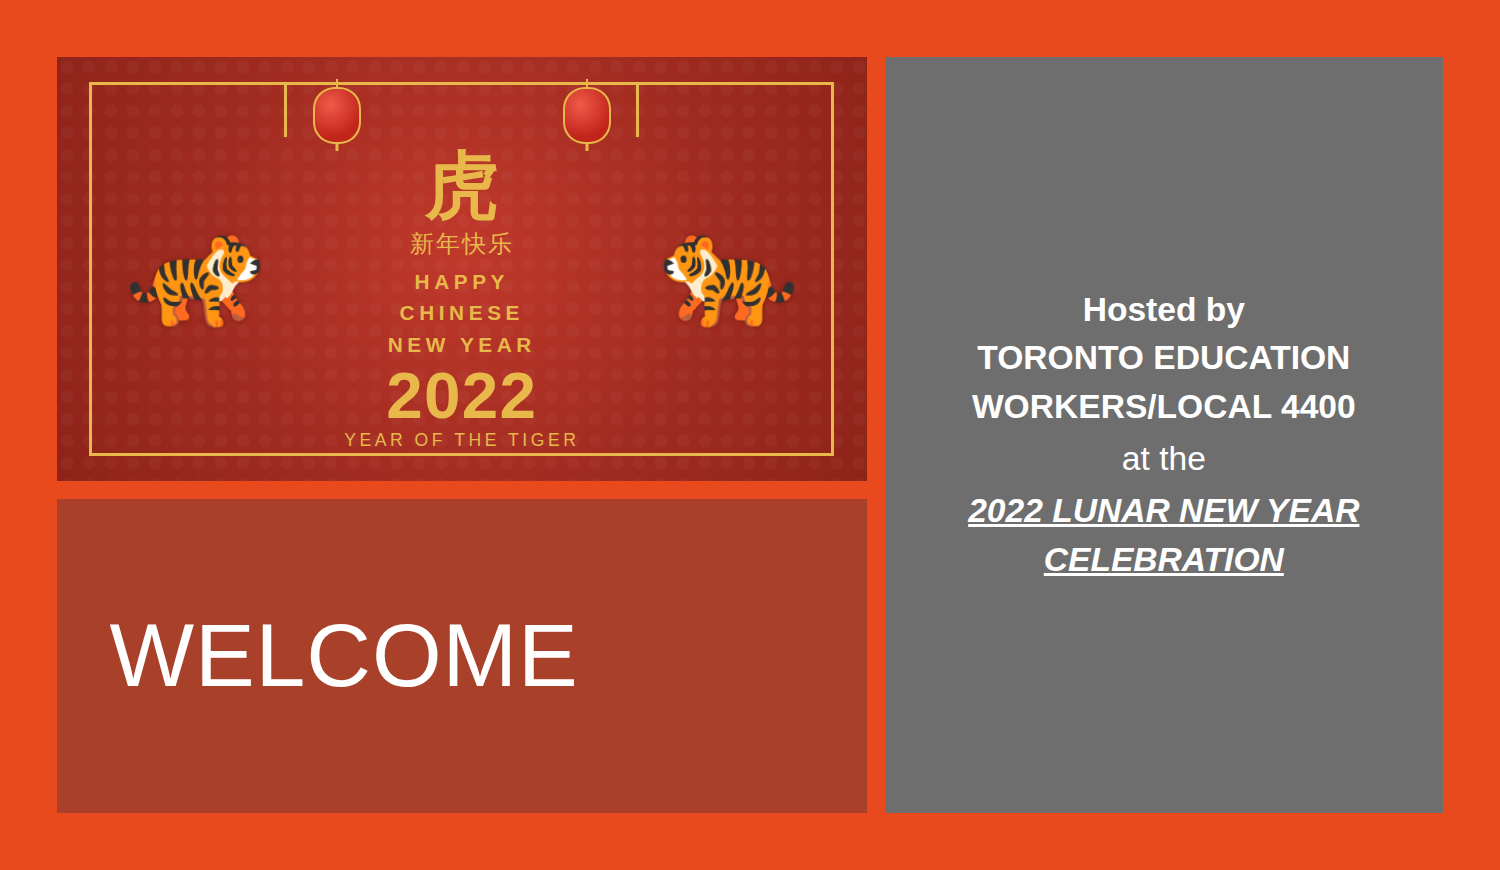🐅
虎
新年快乐
Happy
Chinese
New Year
2022
Year of the Tiger
🐅
Hosted by
TORONTO EDUCATION WORKERS/LOCAL 4400
at the
2022 LUNAR NEW YEAR CELEBRATION
WELCOME